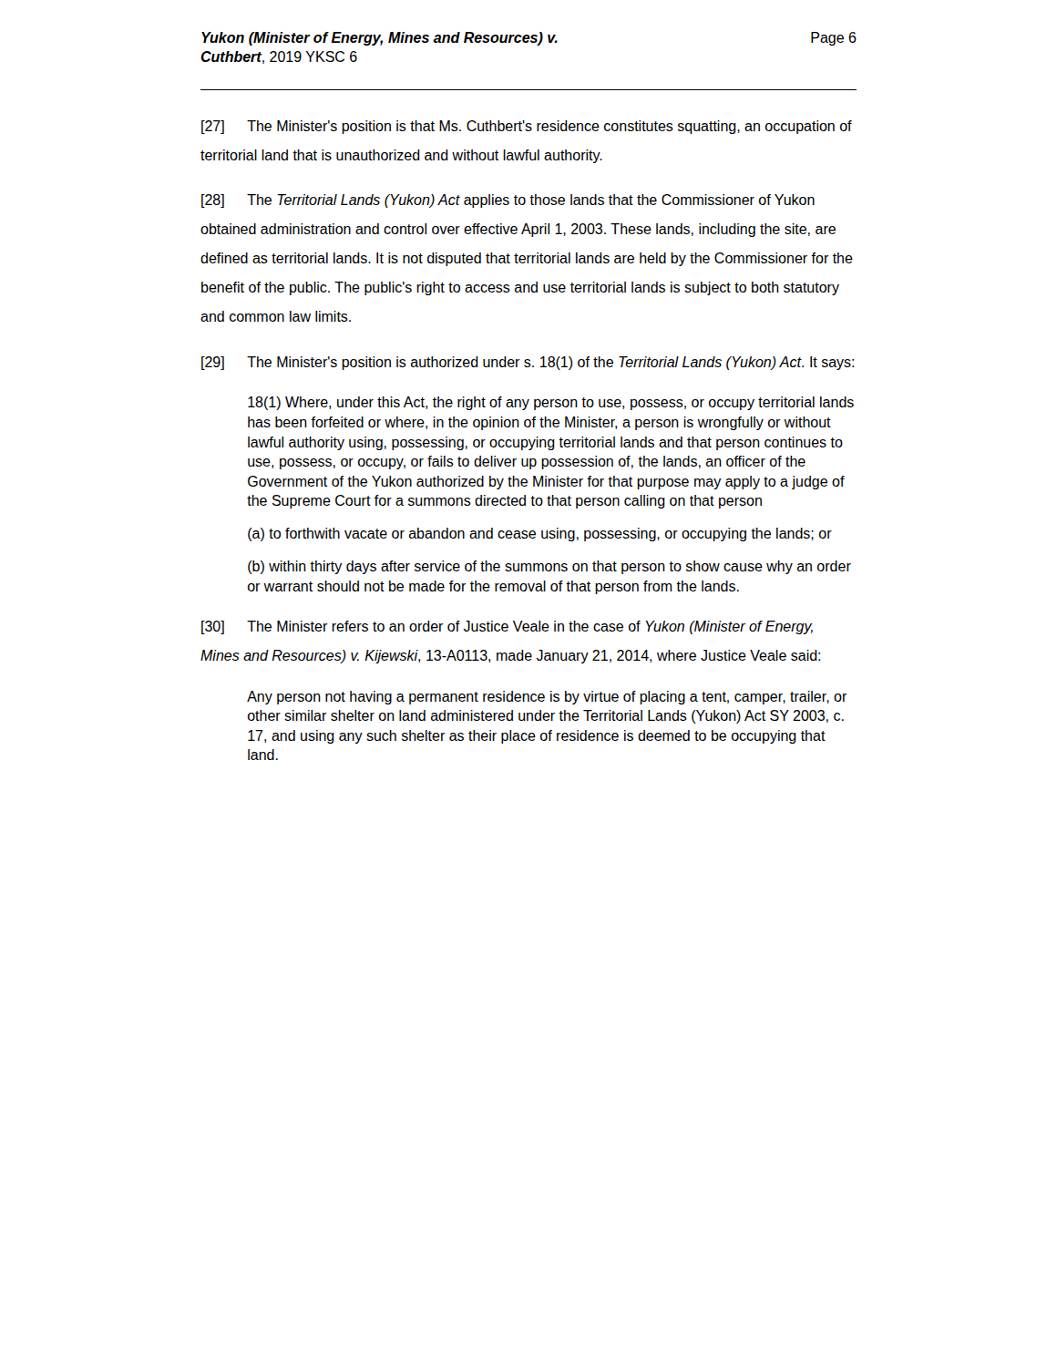Yukon (Minister of Energy, Mines and Resources) v.
Cuthbert, 2019 YKSC 6
Page 6
[27] The Minister's position is that Ms. Cuthbert's residence constitutes squatting, an occupation of territorial land that is unauthorized and without lawful authority.
[28] The Territorial Lands (Yukon) Act applies to those lands that the Commissioner of Yukon obtained administration and control over effective April 1, 2003. These lands, including the site, are defined as territorial lands. It is not disputed that territorial lands are held by the Commissioner for the benefit of the public. The public's right to access and use territorial lands is subject to both statutory and common law limits.
[29] The Minister's position is authorized under s. 18(1) of the Territorial Lands (Yukon) Act. It says:
18(1) Where, under this Act, the right of any person to use, possess, or occupy territorial lands has been forfeited or where, in the opinion of the Minister, a person is wrongfully or without lawful authority using, possessing, or occupying territorial lands and that person continues to use, possess, or occupy, or fails to deliver up possession of, the lands, an officer of the Government of the Yukon authorized by the Minister for that purpose may apply to a judge of the Supreme Court for a summons directed to that person calling on that person
(a) to forthwith vacate or abandon and cease using, possessing, or occupying the lands; or
(b) within thirty days after service of the summons on that person to show cause why an order or warrant should not be made for the removal of that person from the lands.
[30] The Minister refers to an order of Justice Veale in the case of Yukon (Minister of Energy, Mines and Resources) v. Kijewski, 13-A0113, made January 21, 2014, where Justice Veale said:
Any person not having a permanent residence is by virtue of placing a tent, camper, trailer, or other similar shelter on land administered under the Territorial Lands (Yukon) Act SY 2003, c. 17, and using any such shelter as their place of residence is deemed to be occupying that land.